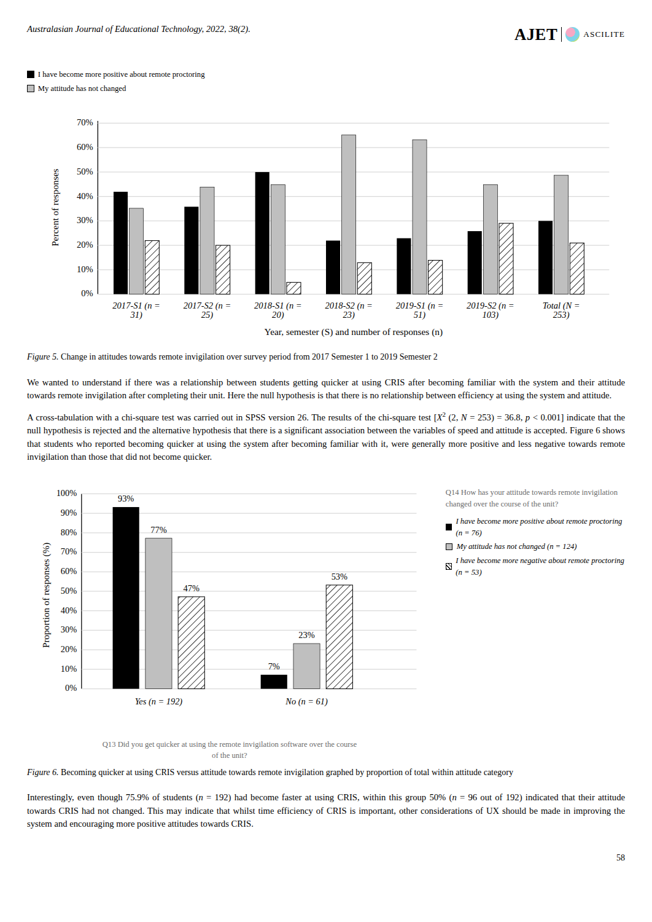Australasian Journal of Educational Technology, 2022, 38(2).
AJET ASCILITE
I have become more positive about remote proctoring
My attitude has not changed
0% 10% 20% 30% 40% 50% 60% 70% Percent of responses 2017-S1 (n =31) 2017-S2 (n =25) 2018-S1 (n =20) 2018-S2 (n =23) 2019-S1 (n =51) 2019-S2 (n =103) Total (N =253) Year, semester (S) and number of responses (n)
Figure 5. Change in attitudes towards remote invigilation over survey period from 2017 Semester 1 to 2019 Semester 2
We wanted to understand if there was a relationship between students getting quicker at using CRIS after becoming familiar with the system and their attitude towards remote invigilation after completing their unit. Here the null hypothesis is that there is no relationship between efficiency at using the system and attitude.
A cross-tabulation with a chi-square test was carried out in SPSS version 26. The results of the chi-square test [X2 (2, N = 253) = 36.8, p < 0.001] indicate that the null hypothesis is rejected and the alternative hypothesis that there is a significant association between the variables of speed and attitude is accepted. Figure 6 shows that students who reported becoming quicker at using the system after becoming familiar with it, were generally more positive and less negative towards remote invigilation than those that did not become quicker.
0% 10% 20% 30% 40% 50% 60% 70% 80% 90% 100% Proportion of responses (%) 93% 77% 47% 7% 23% 53% Yes (n = 192) No (n = 61)
Q13 Did you get quicker at using the remote invigilation software over the course
of the unit?
Q14 How has your attitude towards remote invigilation changed over the course of the unit?
I have become more positive about remote proctoring (n = 76)
My attitude has not changed (n = 124)
I have become more negative about remote proctoring (n = 53)
Figure 6. Becoming quicker at using CRIS versus attitude towards remote invigilation graphed by proportion of total within attitude category
Interestingly, even though 75.9% of students (n = 192) had become faster at using CRIS, within this group 50% (n = 96 out of 192) indicated that their attitude towards CRIS had not changed. This may indicate that whilst time efficiency of CRIS is important, other considerations of UX should be made in improving the system and encouraging more positive attitudes towards CRIS.
58